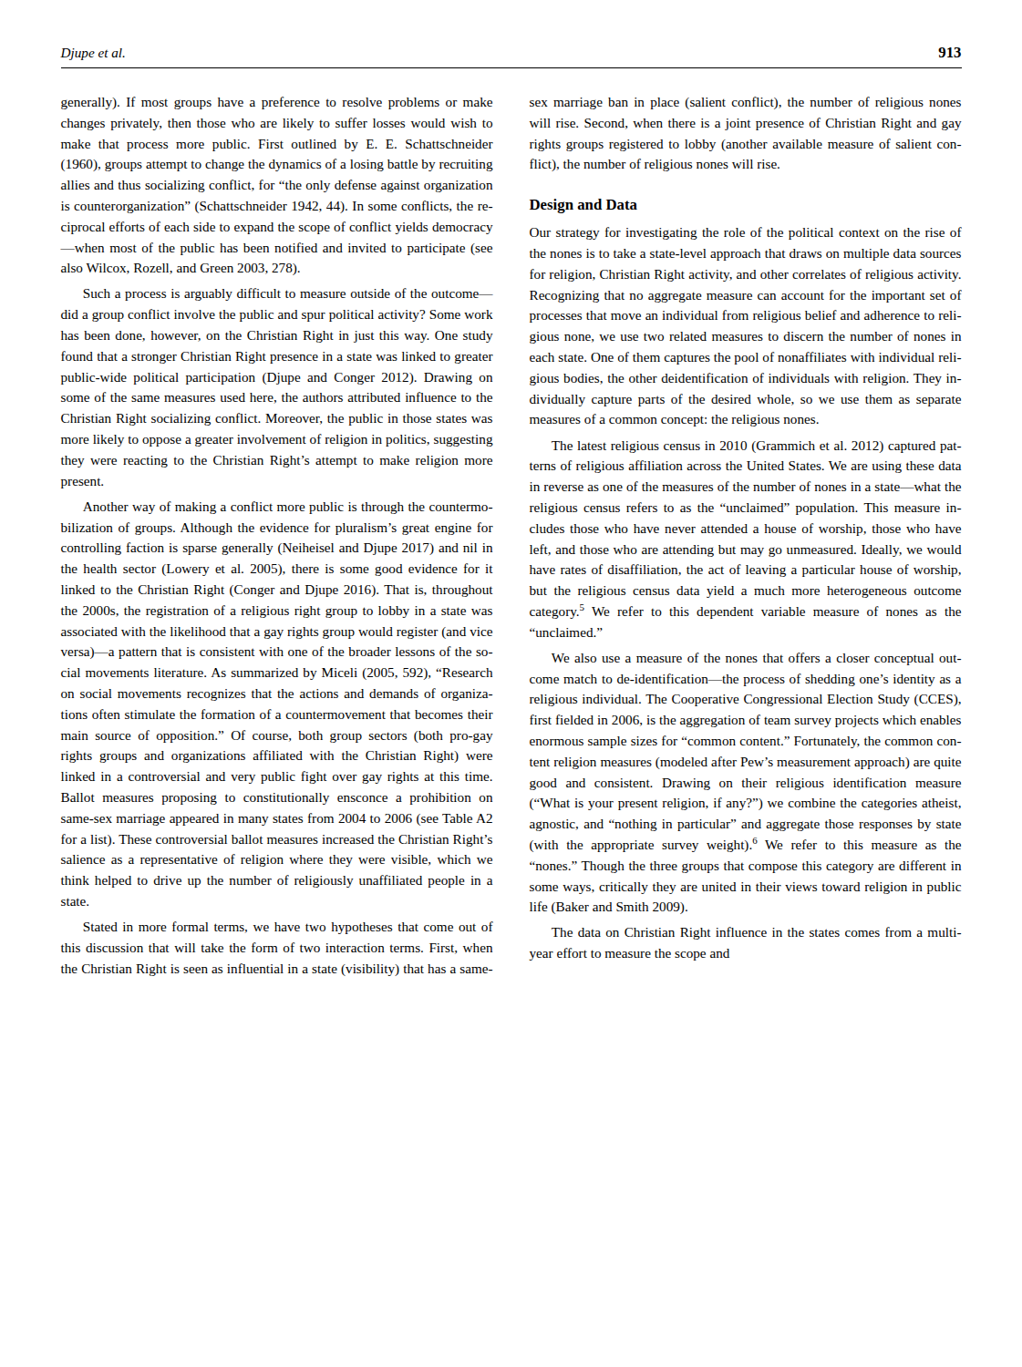Djupe et al. 913
generally). If most groups have a preference to resolve problems or make changes privately, then those who are likely to suffer losses would wish to make that process more public. First outlined by E. E. Schattschneider (1960), groups attempt to change the dynamics of a losing battle by recruiting allies and thus socializing conflict, for “the only defense against organization is counterorganization” (Schattschneider 1942, 44). In some conflicts, the reciprocal efforts of each side to expand the scope of conflict yields democracy—when most of the public has been notified and invited to participate (see also Wilcox, Rozell, and Green 2003, 278).
Such a process is arguably difficult to measure outside of the outcome—did a group conflict involve the public and spur political activity? Some work has been done, however, on the Christian Right in just this way. One study found that a stronger Christian Right presence in a state was linked to greater public-wide political participation (Djupe and Conger 2012). Drawing on some of the same measures used here, the authors attributed influence to the Christian Right socializing conflict. Moreover, the public in those states was more likely to oppose a greater involvement of religion in politics, suggesting they were reacting to the Christian Right’s attempt to make religion more present.
Another way of making a conflict more public is through the countermobilization of groups. Although the evidence for pluralism’s great engine for controlling faction is sparse generally (Neiheisel and Djupe 2017) and nil in the health sector (Lowery et al. 2005), there is some good evidence for it linked to the Christian Right (Conger and Djupe 2016). That is, throughout the 2000s, the registration of a religious right group to lobby in a state was associated with the likelihood that a gay rights group would register (and vice versa)—a pattern that is consistent with one of the broader lessons of the social movements literature. As summarized by Miceli (2005, 592), “Research on social movements recognizes that the actions and demands of organizations often stimulate the formation of a countermovement that becomes their main source of opposition.” Of course, both group sectors (both pro-gay rights groups and organizations affiliated with the Christian Right) were linked in a controversial and very public fight over gay rights at this time. Ballot measures proposing to constitutionally ensconce a prohibition on same-sex marriage appeared in many states from 2004 to 2006 (see Table A2 for a list). These controversial ballot measures increased the Christian Right’s salience as a representative of religion where they were visible, which we think helped to drive up the number of religiously unaffiliated people in a state.
Stated in more formal terms, we have two hypotheses that come out of this discussion that will take the form of two interaction terms. First, when the Christian Right is seen as influential in a state (visibility) that has a same-sex marriage ban in place (salient conflict), the number of religious nones will rise. Second, when there is a joint presence of Christian Right and gay rights groups registered to lobby (another available measure of salient conflict), the number of religious nones will rise.
Design and Data
Our strategy for investigating the role of the political context on the rise of the nones is to take a state-level approach that draws on multiple data sources for religion, Christian Right activity, and other correlates of religious activity. Recognizing that no aggregate measure can account for the important set of processes that move an individual from religious belief and adherence to religious none, we use two related measures to discern the number of nones in each state. One of them captures the pool of nonaffiliates with individual religious bodies, the other deidentification of individuals with religion. They individually capture parts of the desired whole, so we use them as separate measures of a common concept: the religious nones.
The latest religious census in 2010 (Grammich et al. 2012) captured patterns of religious affiliation across the United States. We are using these data in reverse as one of the measures of the number of nones in a state—what the religious census refers to as the “unclaimed” population. This measure includes those who have never attended a house of worship, those who have left, and those who are attending but may go unmeasured. Ideally, we would have rates of disaffiliation, the act of leaving a particular house of worship, but the religious census data yield a much more heterogeneous outcome category.5 We refer to this dependent variable measure of nones as the “unclaimed.”
We also use a measure of the nones that offers a closer conceptual outcome match to de-identification—the process of shedding one’s identity as a religious individual. The Cooperative Congressional Election Study (CCES), first fielded in 2006, is the aggregation of team survey projects which enables enormous sample sizes for “common content.” Fortunately, the common content religion measures (modeled after Pew’s measurement approach) are quite good and consistent. Drawing on their religious identification measure (“What is your present religion, if any?”) we combine the categories atheist, agnostic, and “nothing in particular” and aggregate those responses by state (with the appropriate survey weight).6 We refer to this measure as the “nones.” Though the three groups that compose this category are different in some ways, critically they are united in their views toward religion in public life (Baker and Smith 2009).
The data on Christian Right influence in the states comes from a multiyear effort to measure the scope and